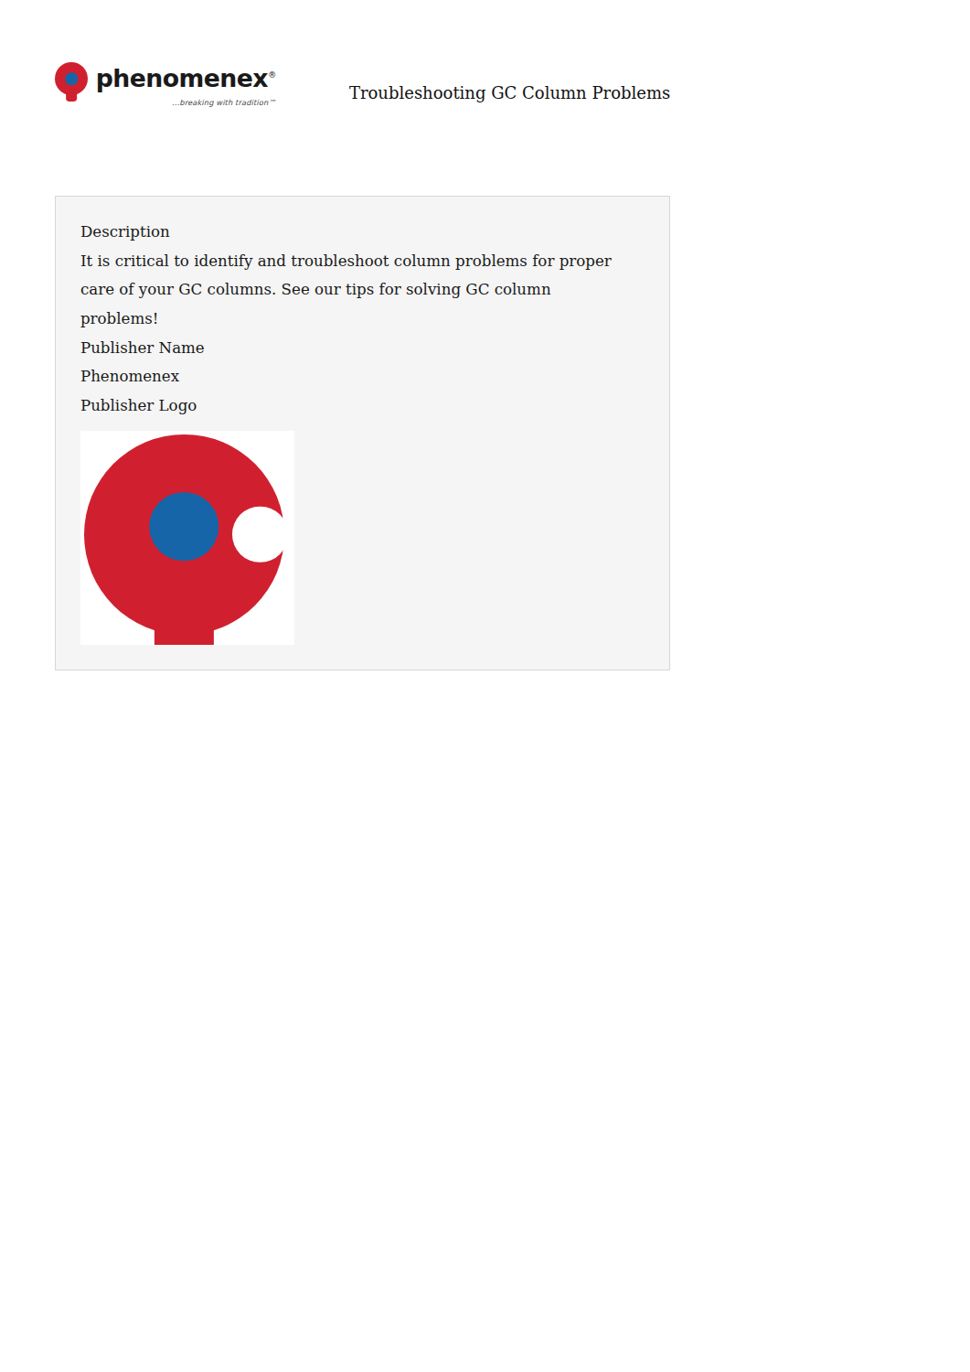phenomenex®
…breaking with tradition™
Troubleshooting GC Column Problems
Description
It is critical to identify and troubleshoot column problems for proper care of your GC columns. See our tips for solving GC column problems!
Publisher Name
Phenomenex
Publisher Logo